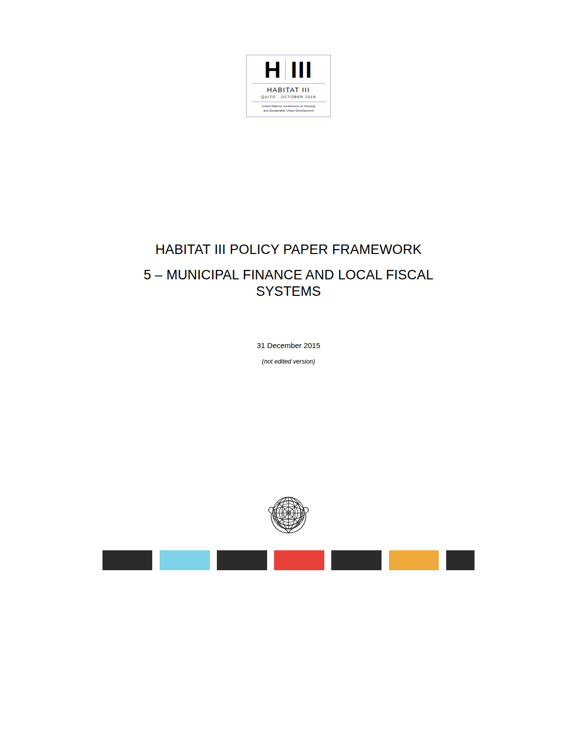H
III
HABITAT III
QUITO · OCTOBER 2016
United Nations Conference on Housing
and Sustainable Urban Development
HABITAT III POLICY PAPER FRAMEWORK
5 – MUNICIPAL FINANCE AND LOCAL FISCAL SYSTEMS
31 December 2015
(not edited version)